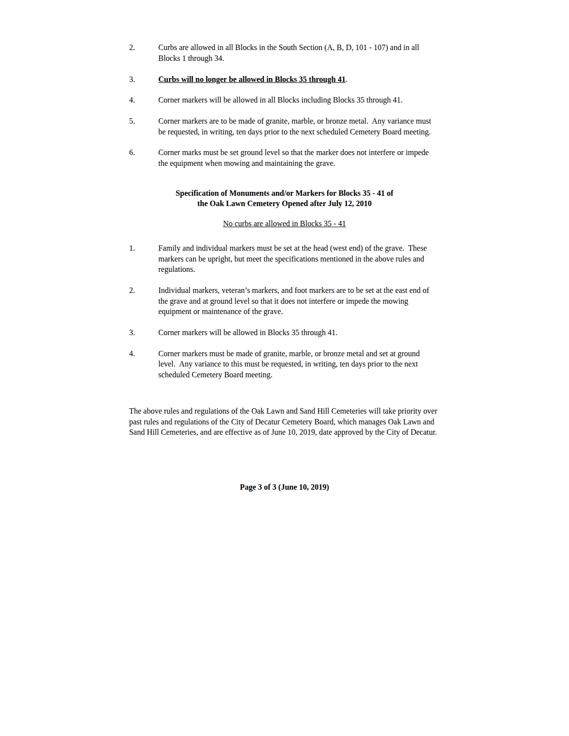2. Curbs are allowed in all Blocks in the South Section (A, B, D, 101 - 107) and in all Blocks 1 through 34.
3. Curbs will no longer be allowed in Blocks 35 through 41.
4. Corner markers will be allowed in all Blocks including Blocks 35 through 41.
5. Corner markers are to be made of granite, marble, or bronze metal. Any variance must be requested, in writing, ten days prior to the next scheduled Cemetery Board meeting.
6. Corner marks must be set ground level so that the marker does not interfere or impede the equipment when mowing and maintaining the grave.
Specification of Monuments and/or Markers for Blocks 35 - 41 of
the Oak Lawn Cemetery Opened after July 12, 2010
No curbs are allowed in Blocks 35 - 41
1. Family and individual markers must be set at the head (west end) of the grave. These markers can be upright, but meet the specifications mentioned in the above rules and regulations.
2. Individual markers, veteran’s markers, and foot markers are to be set at the east end of the grave and at ground level so that it does not interfere or impede the mowing equipment or maintenance of the grave.
3. Corner markers will be allowed in Blocks 35 through 41.
4. Corner markers must be made of granite, marble, or bronze metal and set at ground level. Any variance to this must be requested, in writing, ten days prior to the next scheduled Cemetery Board meeting.
The above rules and regulations of the Oak Lawn and Sand Hill Cemeteries will take priority over past rules and regulations of the City of Decatur Cemetery Board, which manages Oak Lawn and Sand Hill Cemeteries, and are effective as of June 10, 2019, date approved by the City of Decatur.
Page 3 of 3 (June 10, 2019)